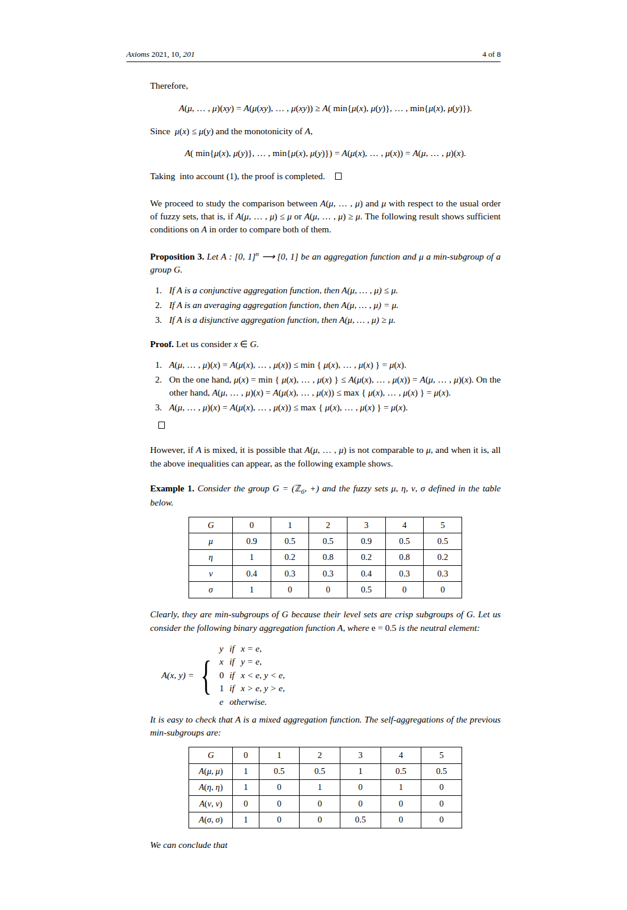Axioms 2021, 10, 201 4 of 8
Therefore,
A(μ, … , μ)(xy) = A(μ(xy), … , μ(xy)) ≥ A( min{μ(x), μ(y)}, … , min{μ(x), μ(y)}).
Since μ(x) ≤ μ(y) and the monotonicity of A,
A( min{μ(x), μ(y)}, … , min{μ(x), μ(y)}) = A(μ(x), … , μ(x)) = A(μ, … , μ)(x).
Taking into account (1), the proof is completed.
We proceed to study the comparison between A(μ, … , μ) and μ with respect to the usual order of fuzzy sets, that is, if A(μ, … , μ) ≤ μ or A(μ, … , μ) ≥ μ. The following result shows sufficient conditions on A in order to compare both of them.
Proposition 3. Let A : [0, 1]n ⟶ [0, 1] be an aggregation function and μ a min-subgroup of a group G.
If A is a conjunctive aggregation function, then A(μ, … , μ) ≤ μ.
If A is an averaging aggregation function, then A(μ, … , μ) = μ.
If A is a disjunctive aggregation function, then A(μ, … , μ) ≥ μ.
Proof. Let us consider x ∈ G.
A(μ, … , μ)(x) = A(μ(x), … , μ(x)) ≤ min { μ(x), … , μ(x) } = μ(x).
On the one hand, μ(x) = min { μ(x), … , μ(x) } ≤ A(μ(x), … , μ(x)) = A(μ, … , μ)(x). On the other hand, A(μ, … , μ)(x) = A(μ(x), … , μ(x)) ≤ max { μ(x), … , μ(x) } = μ(x).
A(μ, … , μ)(x) = A(μ(x), … , μ(x)) ≤ max { μ(x), … , μ(x) } = μ(x).
However, if A is mixed, it is possible that A(μ, … , μ) is not comparable to μ, and when it is, all the above inequalities can appear, as the following example shows.
Example 1. Consider the group G = (ℤ6, +) and the fuzzy sets μ, η, ν, σ defined in the table below.
| G | 0 | 1 | 2 | 3 | 4 | 5 |
| μ | 0.9 | 0.5 | 0.5 | 0.9 | 0.5 | 0.5 |
| η | 1 | 0.2 | 0.8 | 0.2 | 0.8 | 0.2 |
| ν | 0.4 | 0.3 | 0.3 | 0.4 | 0.3 | 0.3 |
| σ | 1 | 0 | 0 | 0.5 | 0 | 0 |
Clearly, they are min-subgroups of G because their level sets are crisp subgroups of G. Let us consider the following binary aggregation function A, where e = 0.5 is the neutral element:
A(x, y) =
{
yif x = e, xif y = e, 0 if x < e, y < e, 1 if x > e, y > e, eotherwise.
It is easy to check that A is a mixed aggregation function. The self-aggregations of the previous min-subgroups are:
| G | 0 | 1 | 2 | 3 | 4 | 5 |
| A ( μ , μ ) | 1 | 0.5 | 0.5 | 1 | 0.5 | 0.5 |
| A ( η , η ) | 1 | 0 | 1 | 0 | 1 | 0 |
| A ( ν , ν ) | 0 | 0 | 0 | 0 | 0 | 0 |
| A ( σ , σ ) | 1 | 0 | 0 | 0.5 | 0 | 0 |
We can conclude that